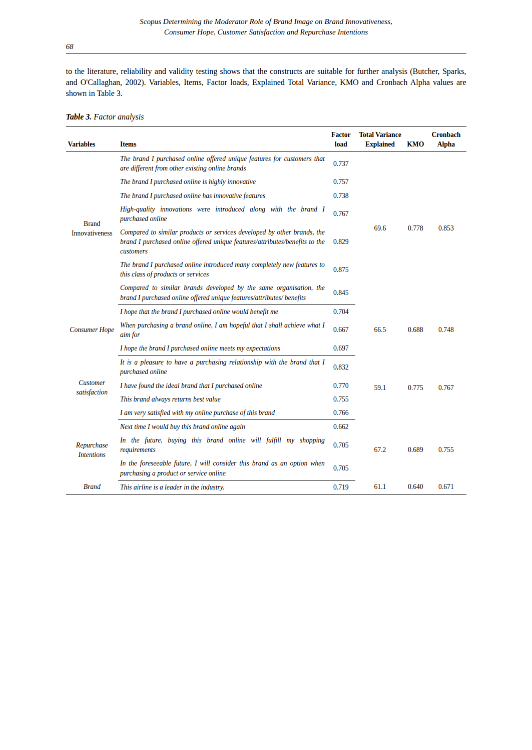Scopus Determining the Moderator Role of Brand Image on Brand Innovativeness,
Consumer Hope, Customer Satisfaction and Repurchase Intentions
68
to the literature, reliability and validity testing shows that the constructs are suitable for further analysis (Butcher, Sparks, and O'Callaghan, 2002). Variables, Items, Factor loads, Explained Total Variance, KMO and Cronbach Alpha values are shown in Table 3.
Table 3. Factor analysis
| Variables | Items | Factor load | Total Variance Explained | KMO | Cronbach Alpha |
| --- | --- | --- | --- | --- | --- |
| Brand Innovativeness | The brand I purchased online offered unique features for customers that are different from other existing online brands | 0.737 | 69.6 | 0.778 | 0.853 |
| The brand I purchased online is highly innovative | 0.757 |
| The brand I purchased online has innovative features | 0.738 |
| High-quality innovations were introduced along with the brand I purchased online | 0.767 |
| Compared to similar products or services developed by other brands, the brand I purchased online offered unique features/attributes/benefits to the customers | 0.829 |
| The brand I purchased online introduced many completely new features to this class of products or services | 0.875 |
| Compared to similar brands developed by the same organisation, the brand I purchased online offered unique features/attributes/ benefits | 0.845 |
| Consumer Hope | I hope that the brand I purchased online would benefit me | 0.704 | 66.5 | 0.688 | 0.748 |
| When purchasing a brand online, I am hopeful that I shall achieve what I aim for | 0.667 |
| I hope the brand I purchased online meets my expectations | 0.697 |
| Customer satisfaction | It is a pleasure to have a purchasing relationship with the brand that I purchased online | 0,832 | 59.1 | 0.775 | 0.767 |
| I have found the ideal brand that I purchased online | 0.770 |
| This brand always returns best value | 0.755 |
| I am very satisfied with my online purchase of this brand | 0.766 |
| Repurchase Intentions | Next time I would buy this brand online again | 0.662 | 67.2 | 0.689 | 0.755 |
| In the future, buying this brand online will fulfill my shopping requirements | 0.705 |
| In the foreseeable future, I will consider this brand as an option when purchasing a product or service online | 0.705 |
| Brand | This airline is a leader in the industry. | 0.719 | 61.1 | 0.640 | 0.671 |